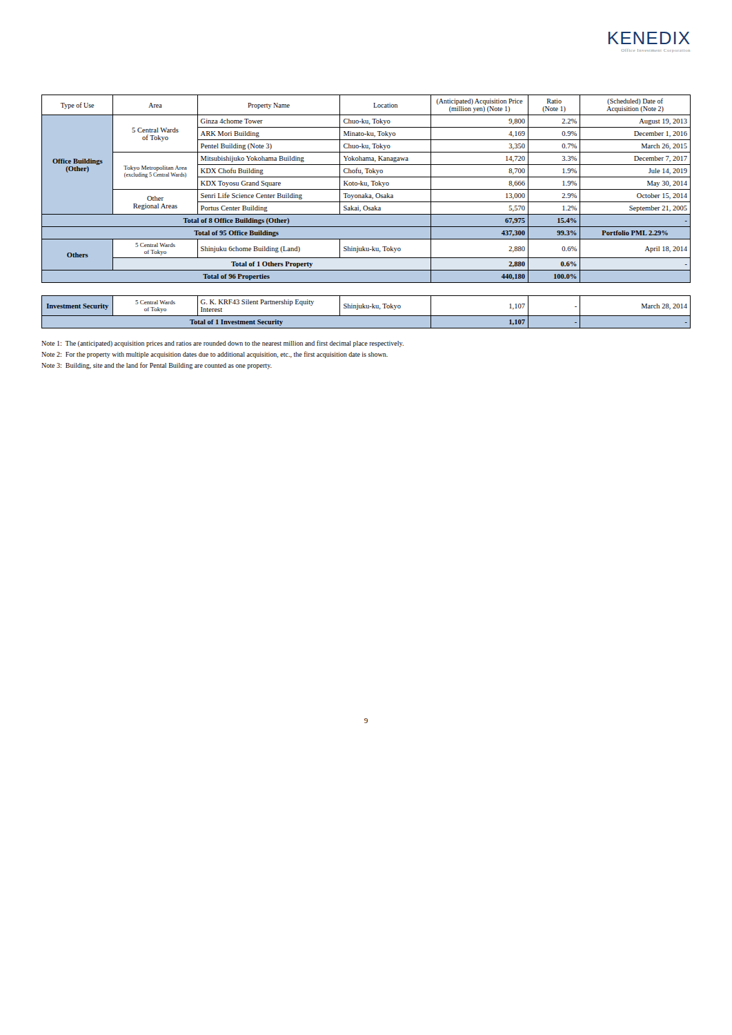KENEDIX
Office Investment Corporation
| Type of Use | Area | Property Name | Location | (Anticipated) Acquisition Price (million yen) (Note 1) | Ratio (Note 1) | (Scheduled) Date of Acquisition (Note 2) |
| --- | --- | --- | --- | --- | --- | --- |
| Office Buildings (Other) | 5 Central Wards of Tokyo | Ginza 4chome Tower | Chuo-ku, Tokyo | 9,800 | 2.2% | August 19, 2013 |
| ARK Mori Building | Minato-ku, Tokyo | 4,169 | 0.9% | December 1, 2016 |
| Pentel Building (Note 3) | Chuo-ku, Tokyo | 3,350 | 0.7% | March 26, 2015 |
| Tokyo Metropolitan Area (excluding 5 Central Wards) | Mitsubishijuko Yokohama Building | Yokohama, Kanagawa | 14,720 | 3.3% | December 7, 2017 |
| KDX Chofu Building | Chofu, Tokyo | 8,700 | 1.9% | Jule 14, 2019 |
| KDX Toyosu Grand Square | Koto-ku, Tokyo | 8,666 | 1.9% | May 30, 2014 |
| Other Regional Areas | Senri Life Science Center Building | Toyonaka, Osaka | 13,000 | 2.9% | October 15, 2014 |
| Portus Center Building | Sakai, Osaka | 5,570 | 1.2% | September 21, 2005 |
| Total of 8 Office Buildings (Other) | 67,975 | 15.4% | - |
| Total of 95 Office Buildings | 437,300 | 99.3% | Portfolio PML 2.29% |
| Others | 5 Central Wards of Tokyo | Shinjuku 6chome Building (Land) | Shinjuku-ku, Tokyo | 2,880 | 0.6% | April 18, 2014 |
| Total of 1 Others Property | 2,880 | 0.6% | - |
| Total of 96 Properties | 440,180 | 100.0% | |
| Investment Security | 5 Central Wards of Tokyo | G. K. KRF43 Silent Partnership Equity Interest | Shinjuku-ku, Tokyo | 1,107 | - | March 28, 2014 |
| Total of 1 Investment Security | 1,107 | - | - |
Note 1: The (anticipated) acquisition prices and ratios are rounded down to the nearest million and first decimal place respectively.
Note 2: For the property with multiple acquisition dates due to additional acquisition, etc., the first acquisition date is shown.
Note 3: Building, site and the land for Pental Building are counted as one property.
9